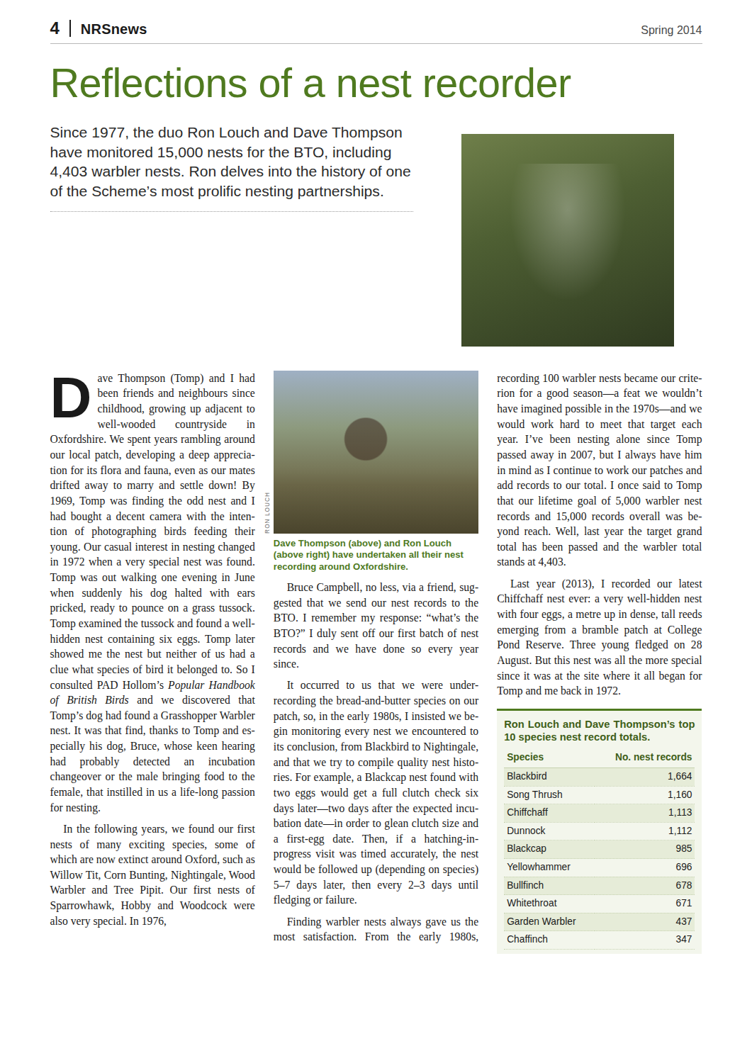4 NRSnews Spring 2014
Reflections of a nest recorder
Since 1977, the duo Ron Louch and Dave Thompson have monitored 15,000 nests for the BTO, including 4,403 warbler nests. Ron delves into the history of one of the Scheme’s most prolific nesting partnerships.
Dave Thompson (Tomp) and I had been friends and neighbours since childhood, growing up adjacent to well-wooded countryside in Oxfordshire. We spent years rambling around our local patch, developing a deep appreciation for its flora and fauna, even as our mates drifted away to marry and settle down! By 1969, Tomp was finding the odd nest and I had bought a decent camera with the intention of photographing birds feeding their young. Our casual interest in nesting changed in 1972 when a very special nest was found. Tomp was out walking one evening in June when suddenly his dog halted with ears pricked, ready to pounce on a grass tussock. Tomp examined the tussock and found a well-hidden nest containing six eggs. Tomp later showed me the nest but neither of us had a clue what species of bird it belonged to. So I consulted PAD Hollom’s Popular Handbook of British Birds and we discovered that Tomp’s dog had found a Grasshopper Warbler nest. It was that find, thanks to Tomp and especially his dog, Bruce, whose keen hearing had probably detected an incubation changeover or the male bringing food to the female, that instilled in us a life-long passion for nesting.
In the following years, we found our first nests of many exciting species, some of which are now extinct around Oxford, such as Willow Tit, Corn Bunting, Nightingale, Wood Warbler and Tree Pipit. Our first nests of Sparrowhawk, Hobby and Woodcock were also very special. In 1976,
RON LOUCH
Dave Thompson (above) and Ron Louch (above right) have undertaken all their nest recording around Oxfordshire.
Bruce Campbell, no less, via a friend, suggested that we send our nest records to the BTO. I remember my response: “what’s the BTO?” I duly sent off our first batch of nest records and we have done so every year since.
It occurred to us that we were under-recording the bread-and-butter species on our patch, so, in the early 1980s, I insisted we begin monitoring every nest we encountered to its conclusion, from Blackbird to Nightingale, and that we try to compile quality nest histories. For example, a Blackcap nest found with two eggs would get a full clutch check six days later—two days after the expected incubation date—in order to glean clutch size and a first-egg date. Then, if a hatching-in-progress visit was timed accurately, the nest would be followed up (depending on species) 5–7 days later, then every 2–3 days until fledging or failure.
Finding warbler nests always gave us the most satisfaction. From the early 1980s, recording 100 warbler nests became our criterion for a good season—a feat we wouldn’t have imagined possible in the 1970s—and we would work hard to meet that target each year. I’ve been nesting alone since Tomp passed away in 2007, but I always have him in mind as I continue to work our patches and add records to our total. I once said to Tomp that our lifetime goal of 5,000 warbler nest records and 15,000 records overall was beyond reach. Well, last year the target grand total has been passed and the warbler total stands at 4,403.
Last year (2013), I recorded our latest Chiffchaff nest ever: a very well-hidden nest with four eggs, a metre up in dense, tall reeds emerging from a bramble patch at College Pond Reserve. Three young fledged on 28 August. But this nest was all the more special since it was at the site where it all began for Tomp and me back in 1972.
Ron Louch and Dave Thompson’s top 10 species nest record totals.
| Species | No. nest records |
| --- | --- |
| Blackbird | 1,664 |
| Song Thrush | 1,160 |
| Chiffchaff | 1,113 |
| Dunnock | 1,112 |
| Blackcap | 985 |
| Yellowhammer | 696 |
| Bullfinch | 678 |
| Whitethroat | 671 |
| Garden Warbler | 437 |
| Chaffinch | 347 |